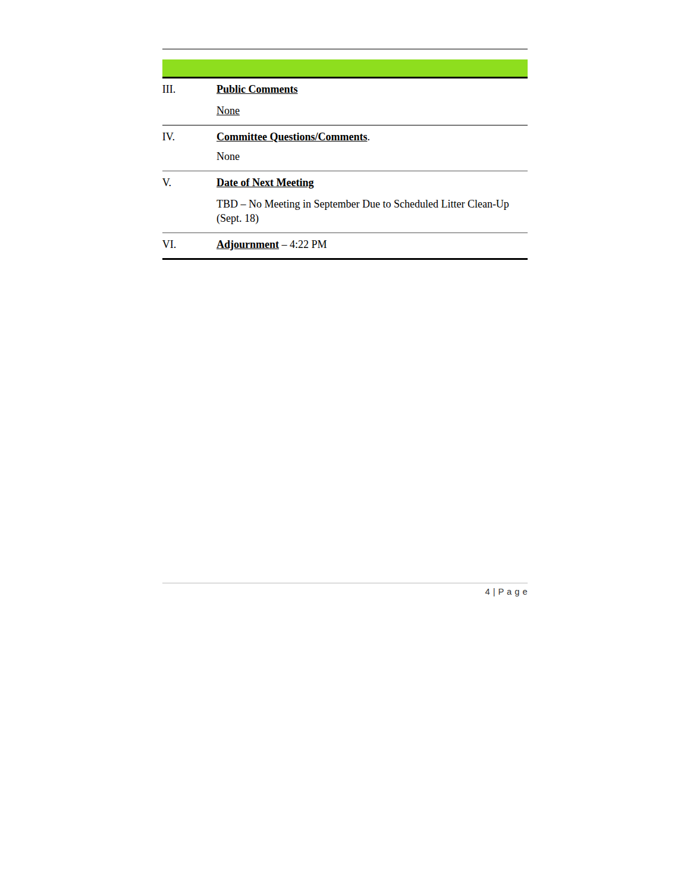| III. | Public Comments None |
| IV. | Committee Questions/Comments . None |
| V. | Date of Next Meeting TBD – No Meeting in September Due to Scheduled Litter Clean-Up (Sept. 18) |
| VI. | Adjournment – 4:22 PM |
4 | P a g e